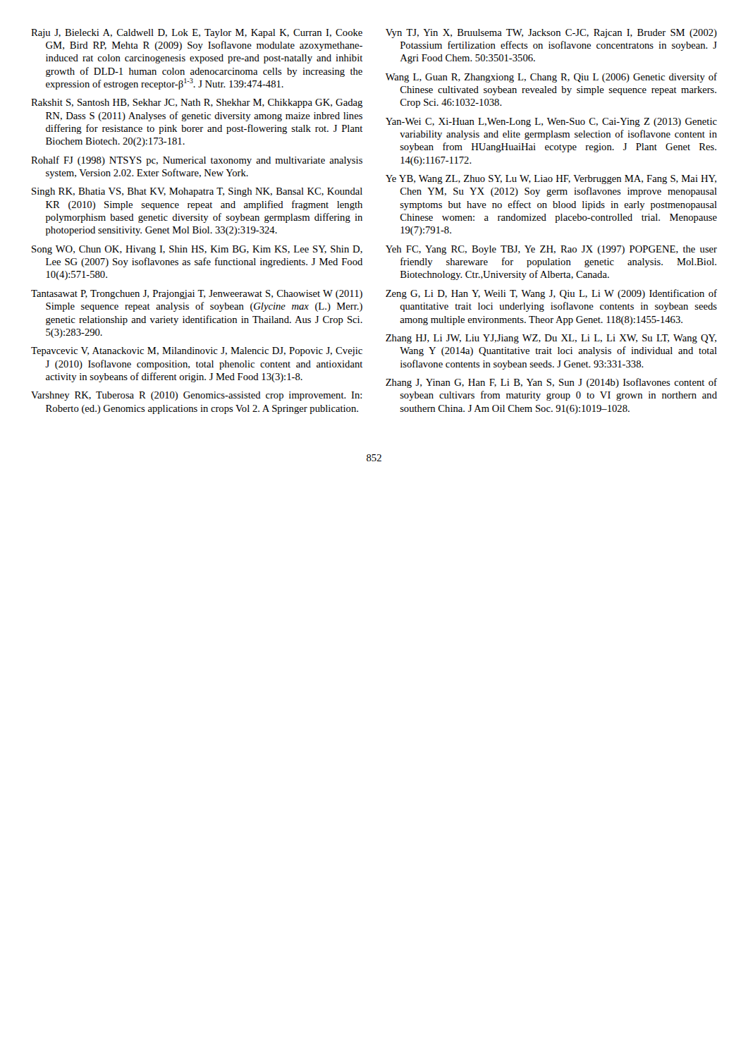Raju J, Bielecki A, Caldwell D, Lok E, Taylor M, Kapal K, Curran I, Cooke GM, Bird RP, Mehta R (2009) Soy Isoflavone modulate azoxymethane-induced rat colon carcinogenesis exposed pre-and post-natally and inhibit growth of DLD-1 human colon adenocarcinoma cells by increasing the expression of estrogen receptor-β1-3. J Nutr. 139:474-481.
Rakshit S, Santosh HB, Sekhar JC, Nath R, Shekhar M, Chikkappa GK, Gadag RN, Dass S (2011) Analyses of genetic diversity among maize inbred lines differing for resistance to pink borer and post-flowering stalk rot. J Plant Biochem Biotech. 20(2):173-181.
Rohalf FJ (1998) NTSYS pc, Numerical taxonomy and multivariate analysis system, Version 2.02. Exter Software, New York.
Singh RK, Bhatia VS, Bhat KV, Mohapatra T, Singh NK, Bansal KC, Koundal KR (2010) Simple sequence repeat and amplified fragment length polymorphism based genetic diversity of soybean germplasm differing in photoperiod sensitivity. Genet Mol Biol. 33(2):319-324.
Song WO, Chun OK, Hivang I, Shin HS, Kim BG, Kim KS, Lee SY, Shin D, Lee SG (2007) Soy isoflavones as safe functional ingredients. J Med Food 10(4):571-580.
Tantasawat P, Trongchuen J, Prajongjai T, Jenweerawat S, Chaowiset W (2011) Simple sequence repeat analysis of soybean (Glycine max (L.) Merr.) genetic relationship and variety identification in Thailand. Aus J Crop Sci. 5(3):283-290.
Tepavcevic V, Atanackovic M, Milandinovic J, Malencic DJ, Popovic J, Cvejic J (2010) Isoflavone composition, total phenolic content and antioxidant activity in soybeans of different origin. J Med Food 13(3):1-8.
Varshney RK, Tuberosa R (2010) Genomics-assisted crop improvement. In: Roberto (ed.) Genomics applications in crops Vol 2. A Springer publication.
Vyn TJ, Yin X, Bruulsema TW, Jackson C-JC, Rajcan I, Bruder SM (2002) Potassium fertilization effects on isoflavone concentratons in soybean. J Agri Food Chem. 50:3501-3506.
Wang L, Guan R, Zhangxiong L, Chang R, Qiu L (2006) Genetic diversity of Chinese cultivated soybean revealed by simple sequence repeat markers. Crop Sci. 46:1032-1038.
Yan-Wei C, Xi-Huan L,Wen-Long L, Wen-Suo C, Cai-Ying Z (2013) Genetic variability analysis and elite germplasm selection of isoflavone content in soybean from HUangHuaiHai ecotype region. J Plant Genet Res. 14(6):1167-1172.
Ye YB, Wang ZL, Zhuo SY, Lu W, Liao HF, Verbruggen MA, Fang S, Mai HY, Chen YM, Su YX (2012) Soy germ isoflavones improve menopausal symptoms but have no effect on blood lipids in early postmenopausal Chinese women: a randomized placebo-controlled trial. Menopause 19(7):791-8.
Yeh FC, Yang RC, Boyle TBJ, Ye ZH, Rao JX (1997) POPGENE, the user friendly shareware for population genetic analysis. Mol.Biol. Biotechnology. Ctr.,University of Alberta, Canada.
Zeng G, Li D, Han Y, Weili T, Wang J, Qiu L, Li W (2009) Identification of quantitative trait loci underlying isoflavone contents in soybean seeds among multiple environments. Theor App Genet. 118(8):1455-1463.
Zhang HJ, Li JW, Liu YJ,Jiang WZ, Du XL, Li L, Li XW, Su LT, Wang QY, Wang Y (2014a) Quantitative trait loci analysis of individual and total isoflavone contents in soybean seeds. J Genet. 93:331-338.
Zhang J, Yinan G, Han F, Li B, Yan S, Sun J (2014b) Isoflavones content of soybean cultivars from maturity group 0 to VI grown in northern and southern China. J Am Oil Chem Soc. 91(6):1019–1028.
852